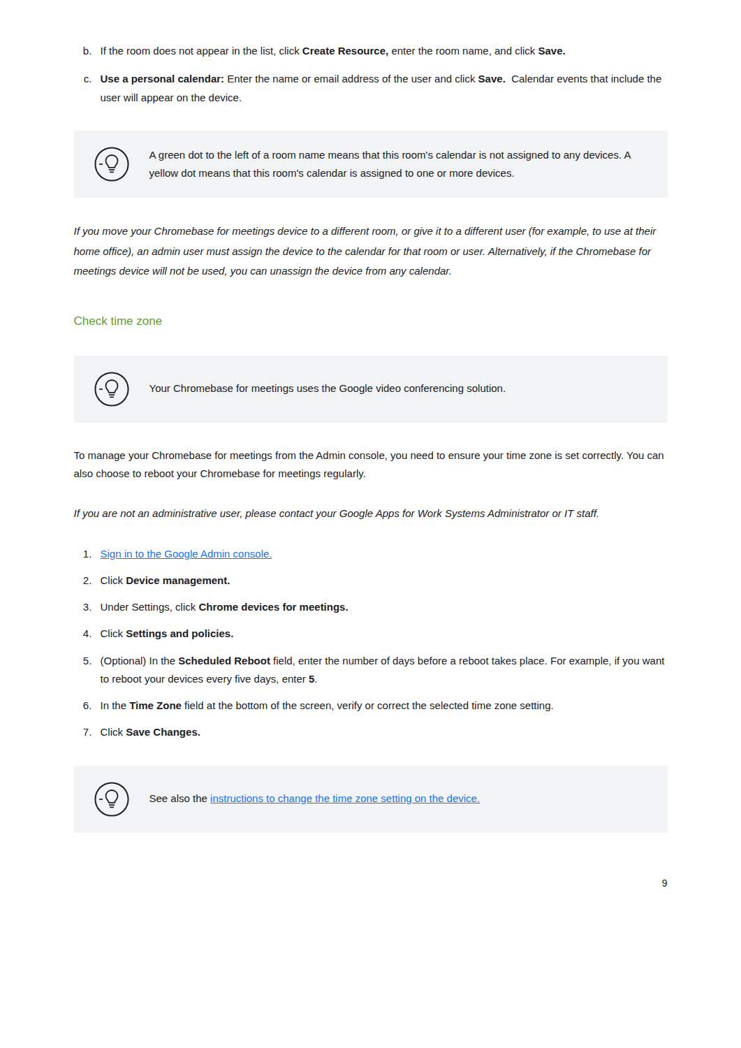If the room does not appear in the list, click Create Resource, enter the room name, and click Save.
Use a personal calendar: Enter the name or email address of the user and click Save. Calendar events that include the user will appear on the device.
A green dot to the left of a room name means that this room's calendar is not assigned to any devices. A yellow dot means that this room's calendar is assigned to one or more devices.
If you move your Chromebase for meetings device to a different room, or give it to a different user (for example, to use at their home office), an admin user must assign the device to the calendar for that room or user. Alternatively, if the Chromebase for meetings device will not be used, you can unassign the device from any calendar.
Check time zone
Your Chromebase for meetings uses the Google video conferencing solution.
To manage your Chromebase for meetings from the Admin console, you need to ensure your time zone is set correctly. You can also choose to reboot your Chromebase for meetings regularly.
If you are not an administrative user, please contact your Google Apps for Work Systems Administrator or IT staff.
Sign in to the Google Admin console.
Click Device management.
Under Settings, click Chrome devices for meetings.
Click Settings and policies.
(Optional) In the Scheduled Reboot field, enter the number of days before a reboot takes place. For example, if you want to reboot your devices every five days, enter 5.
In the Time Zone field at the bottom of the screen, verify or correct the selected time zone setting.
Click Save Changes.
See also the instructions to change the time zone setting on the device.
9